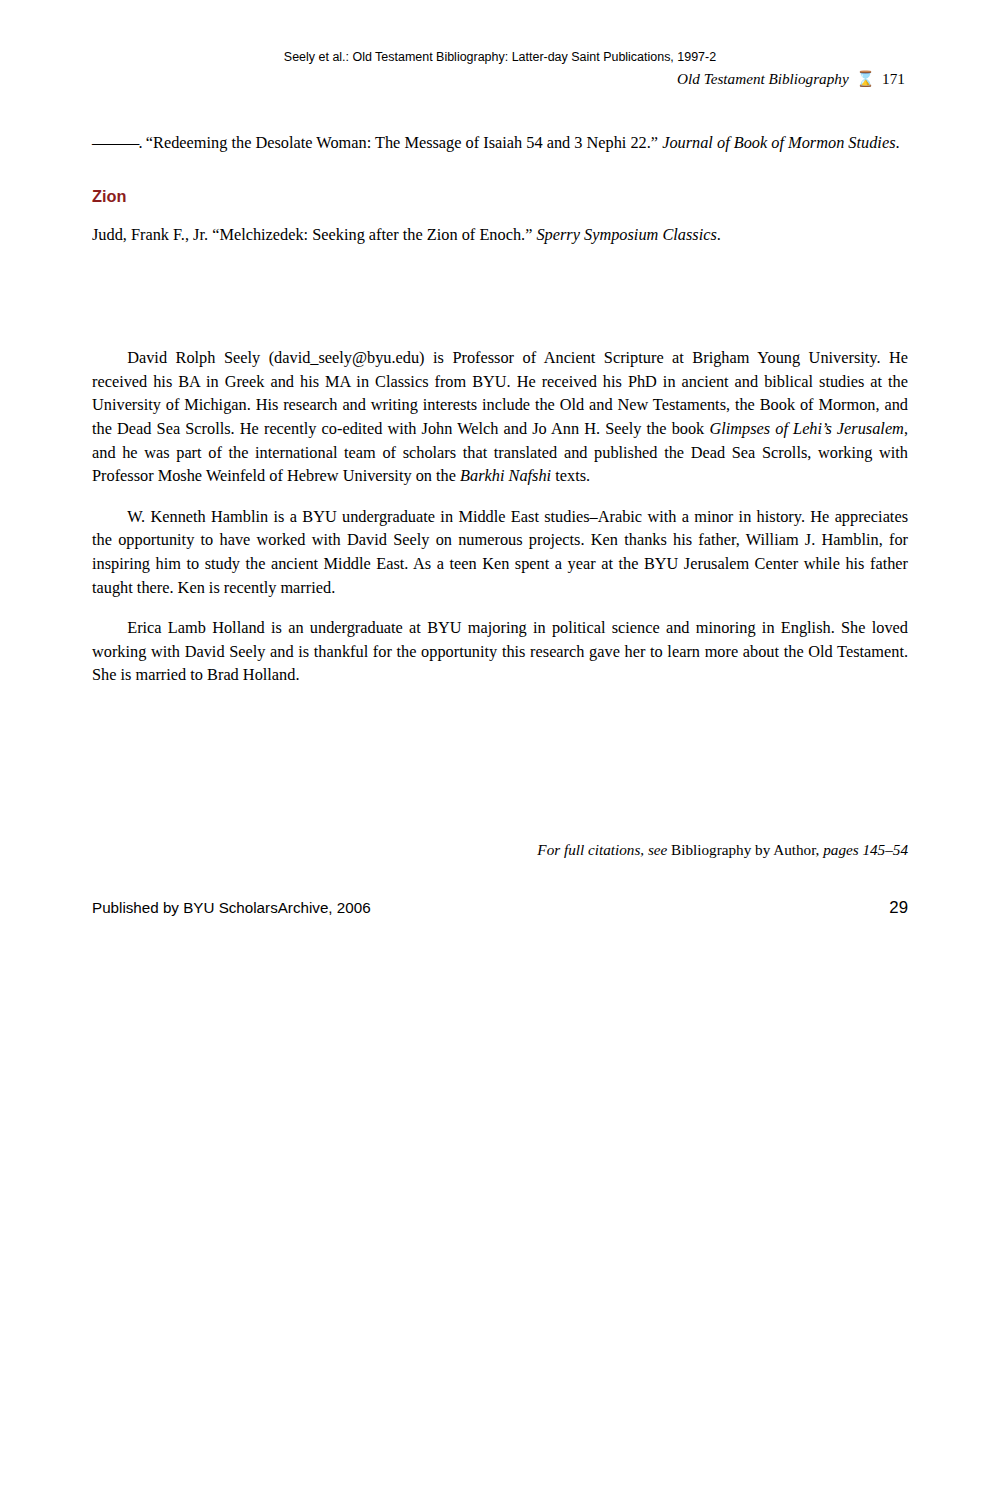Seely et al.: Old Testament Bibliography: Latter-day Saint Publications, 1997-2
Old Testament Bibliography⌛171
———. “Redeeming the Desolate Woman: The Message of Isaiah 54 and 3 Nephi 22.” Journal of Book of Mormon Studies.
Zion
Judd, Frank F., Jr. “Melchizedek: Seeking after the Zion of Enoch.” Sperry Symposium Classics.
David Rolph Seely (david_seely@byu.edu) is Professor of Ancient Scripture at Brigham Young University. He received his BA in Greek and his MA in Classics from BYU. He received his PhD in ancient and biblical studies at the University of Michigan. His research and writing interests include the Old and New Testaments, the Book of Mormon, and the Dead Sea Scrolls. He recently co-edited with John Welch and Jo Ann H. Seely the book Glimpses of Lehi’s Jerusalem, and he was part of the international team of scholars that translated and published the Dead Sea Scrolls, working with Professor Moshe Weinfeld of Hebrew University on the Barkhi Nafshi texts.
W. Kenneth Hamblin is a BYU undergraduate in Middle East studies–Arabic with a minor in history. He appreciates the opportunity to have worked with David Seely on numerous projects. Ken thanks his father, William J. Hamblin, for inspiring him to study the ancient Middle East. As a teen Ken spent a year at the BYU Jerusalem Center while his father taught there. Ken is recently married.
Erica Lamb Holland is an undergraduate at BYU majoring in political science and minoring in English. She loved working with David Seely and is thankful for the opportunity this research gave her to learn more about the Old Testament. She is married to Brad Holland.
For full citations, see Bibliography by Author, pages 145–54
Published by BYU ScholarsArchive, 2006 29